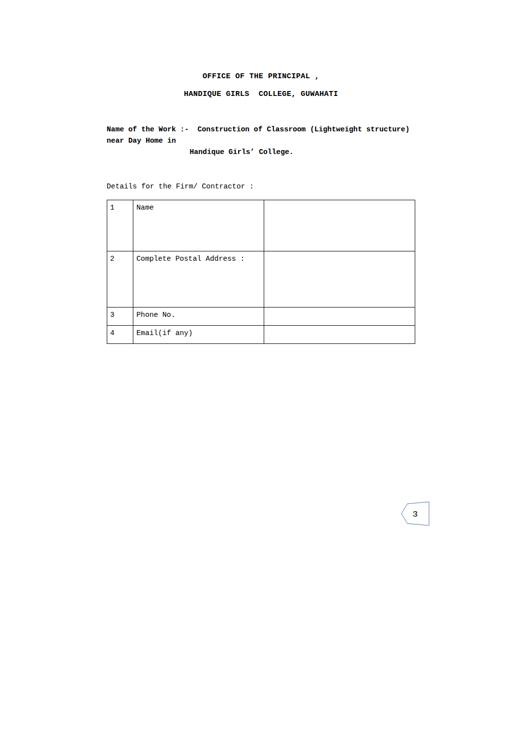OFFICE OF THE PRINCIPAL ,
HANDIQUE GIRLS COLLEGE, GUWAHATI
Name of the Work :- Construction of Classroom (Lightweight structure) near Day Home in Handique Girls’ College.
Details for the Firm/ Contractor :
| 1 | Name | |
| 2 | Complete Postal Address : | |
| 3 | Phone No. | |
| 4 | Email(if any) | |
3